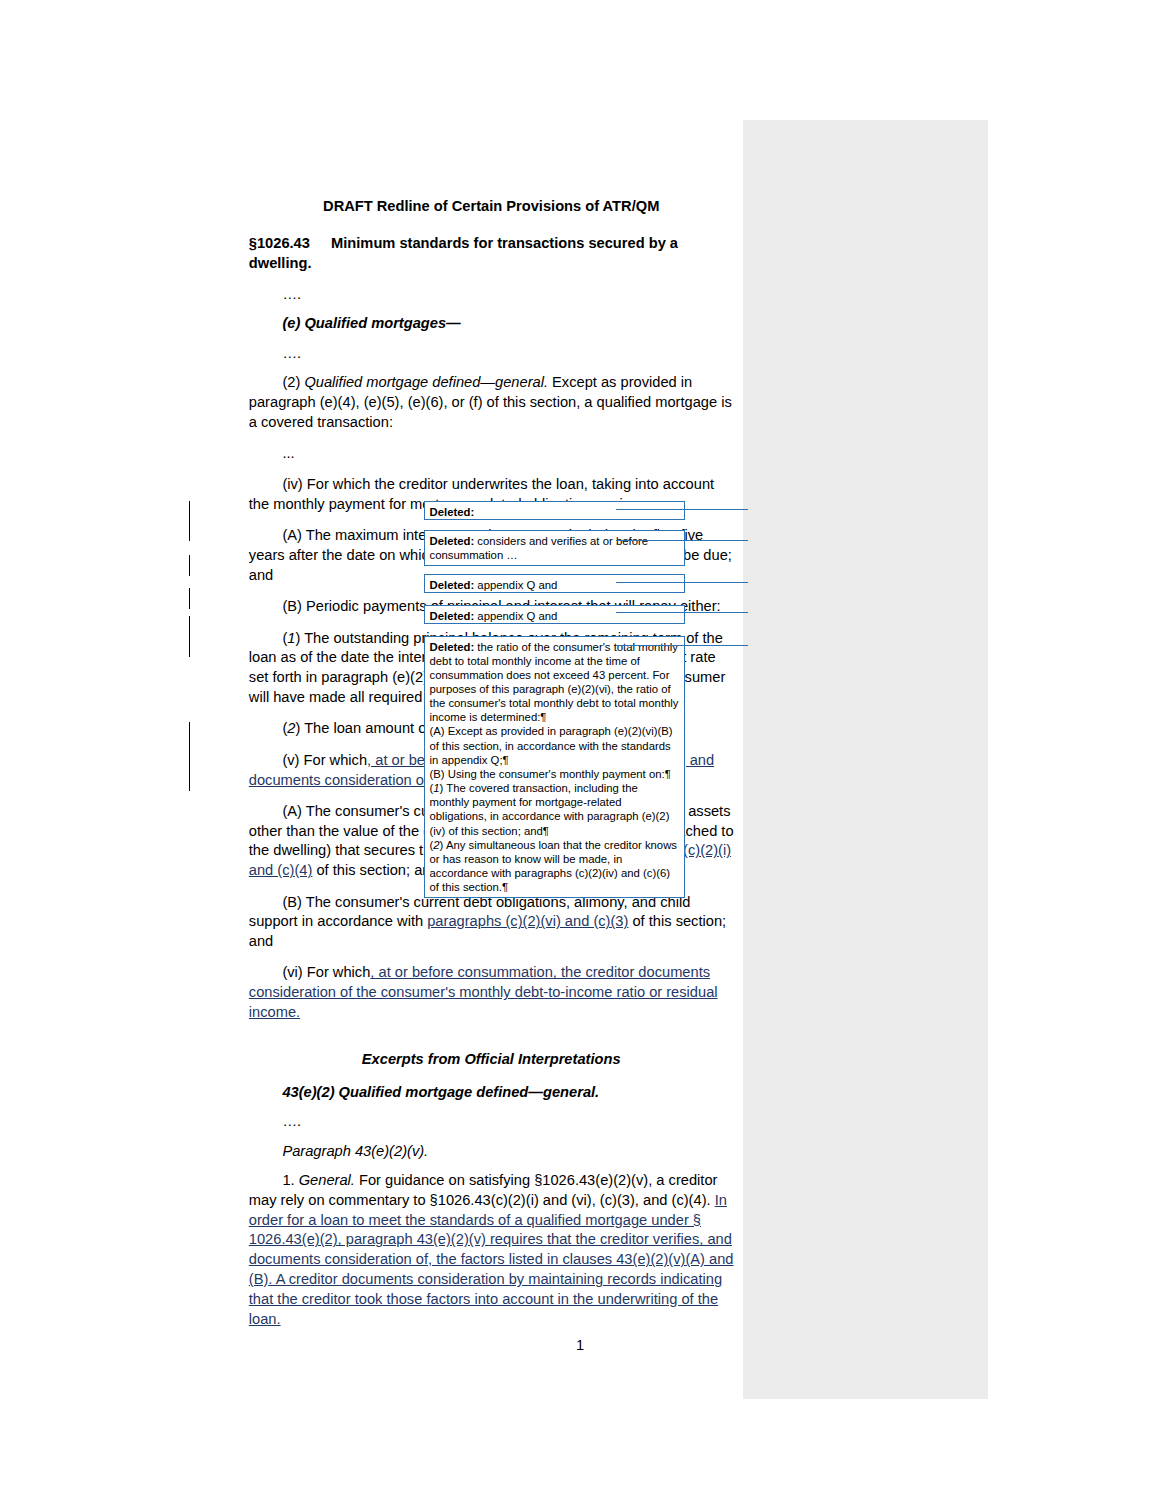DRAFT Redline of Certain Provisions of ATR/QM
§1026.43 Minimum standards for transactions secured by a dwelling.
….
(e) Qualified mortgages—
….
(2) Qualified mortgage defined—general. Except as provided in paragraph (e)(4), (e)(5), (e)(6), or (f) of this section, a qualified mortgage is a covered transaction:
...
(iv) For which the creditor underwrites the loan, taking into account the monthly payment for mortgage-related obligations, using:
(A) The maximum interest rate that may apply during the first five years after the date on which the first regular periodic payment will be due; and
(B) Periodic payments of principal and interest that will repay either:
(1) The outstanding principal balance over the remaining term of the loan as of the date the interest rate adjusts to the maximum interest rate set forth in paragraph (e)(2)(iv)(A) of this section, assuming the consumer will have made all required payments as due prior to that date; or
(2) The loan amount over the loan term;
(v) For which, at or before consummation, the creditor verifies, and documents consideration of, the following:
(A) The consumer's current or reasonably expected income or assets other than the value of the dwelling (including any real property attached to the dwelling) that secures the loan, in accordance with paragraphs (c)(2)(i) and (c)(4) of this section; and
(B) The consumer's current debt obligations, alimony, and child support in accordance with paragraphs (c)(2)(vi) and (c)(3) of this section; and
(vi) For which, at or before consummation, the creditor documents consideration of the consumer's monthly debt-to-income ratio or residual income.
Excerpts from Official Interpretations
43(e)(2) Qualified mortgage defined—general.
….
Paragraph 43(e)(2)(v).
1. General. For guidance on satisfying §1026.43(e)(2)(v), a creditor may rely on commentary to §1026.43(c)(2)(i) and (vi), (c)(3), and (c)(4). In order for a loan to meet the standards of a qualified mortgage under § 1026.43(e)(2), paragraph 43(e)(2)(v) requires that the creditor verifies, and documents consideration of, the factors listed in clauses 43(e)(2)(v)(A) and (B). A creditor documents consideration by maintaining records indicating that the creditor took those factors into account in the underwriting of the loan.
Deleted:
Deleted: considers and verifies at or before consummation …
Deleted: appendix Q and
Deleted: appendix Q and
Deleted: the ratio of the consumer's total monthly debt to total monthly income at the time of consummation does not exceed 43 percent. For purposes of this paragraph (e)(2)(vi), the ratio of the consumer's total monthly debt to total monthly income is determined:¶
(A) Except as provided in paragraph (e)(2)(vi)(B) of this section, in accordance with the standards in appendix Q;¶
(B) Using the consumer's monthly payment on:¶
(1) The covered transaction, including the monthly payment for mortgage-related obligations, in accordance with paragraph (e)(2)(iv) of this section; and¶
(2) Any simultaneous loan that the creditor knows or has reason to know will be made, in accordance with paragraphs (c)(2)(iv) and (c)(6) of this section.¶
1